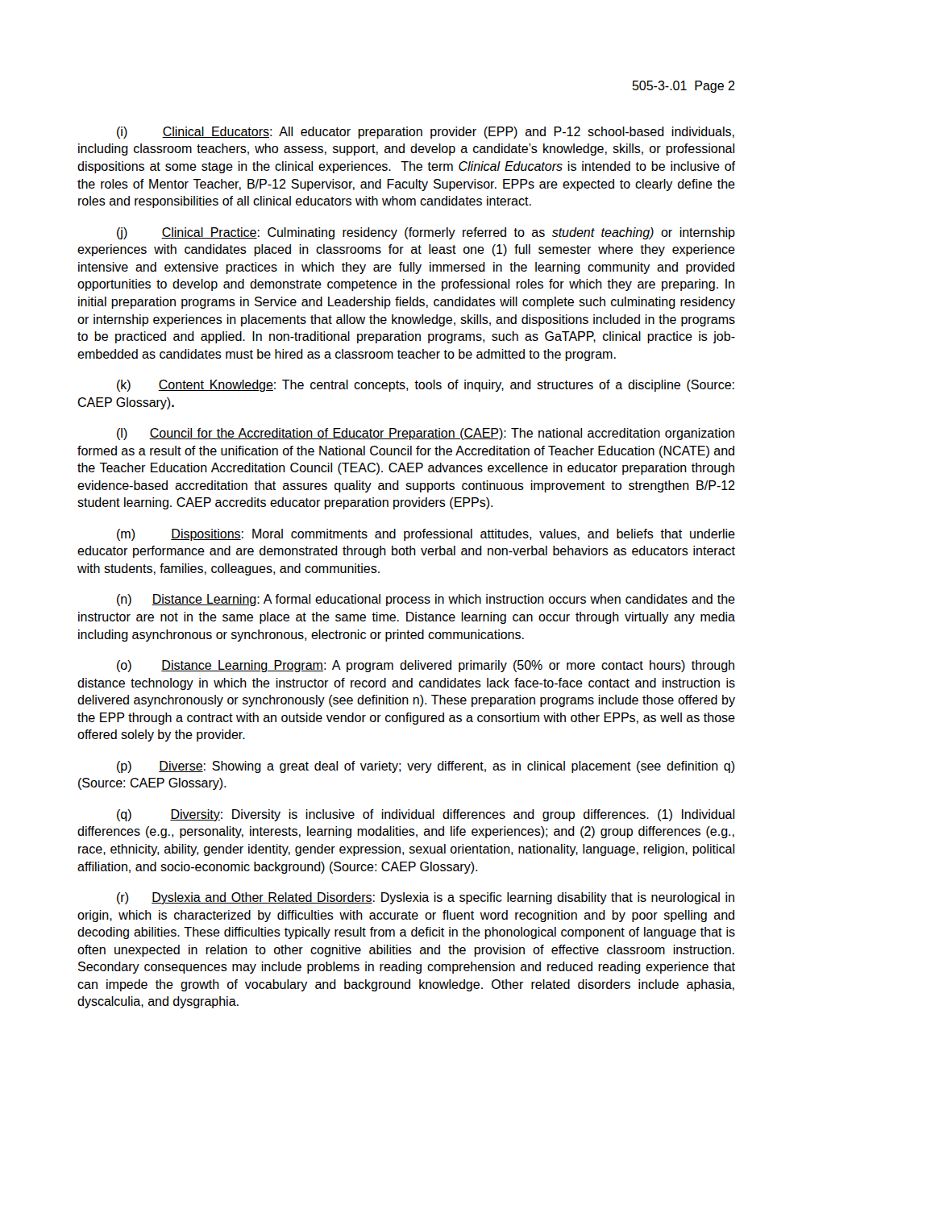505-3-.01 Page 2
(i) Clinical Educators: All educator preparation provider (EPP) and P-12 school-based individuals, including classroom teachers, who assess, support, and develop a candidate’s knowledge, skills, or professional dispositions at some stage in the clinical experiences. The term Clinical Educators is intended to be inclusive of the roles of Mentor Teacher, B/P-12 Supervisor, and Faculty Supervisor. EPPs are expected to clearly define the roles and responsibilities of all clinical educators with whom candidates interact.
(j) Clinical Practice: Culminating residency (formerly referred to as student teaching) or internship experiences with candidates placed in classrooms for at least one (1) full semester where they experience intensive and extensive practices in which they are fully immersed in the learning community and provided opportunities to develop and demonstrate competence in the professional roles for which they are preparing. In initial preparation programs in Service and Leadership fields, candidates will complete such culminating residency or internship experiences in placements that allow the knowledge, skills, and dispositions included in the programs to be practiced and applied. In non-traditional preparation programs, such as GaTAPP, clinical practice is job-embedded as candidates must be hired as a classroom teacher to be admitted to the program.
(k) Content Knowledge: The central concepts, tools of inquiry, and structures of a discipline (Source: CAEP Glossary).
(l) Council for the Accreditation of Educator Preparation (CAEP): The national accreditation organization formed as a result of the unification of the National Council for the Accreditation of Teacher Education (NCATE) and the Teacher Education Accreditation Council (TEAC). CAEP advances excellence in educator preparation through evidence-based accreditation that assures quality and supports continuous improvement to strengthen B/P-12 student learning. CAEP accredits educator preparation providers (EPPs).
(m) Dispositions: Moral commitments and professional attitudes, values, and beliefs that underlie educator performance and are demonstrated through both verbal and non-verbal behaviors as educators interact with students, families, colleagues, and communities.
(n) Distance Learning: A formal educational process in which instruction occurs when candidates and the instructor are not in the same place at the same time. Distance learning can occur through virtually any media including asynchronous or synchronous, electronic or printed communications.
(o) Distance Learning Program: A program delivered primarily (50% or more contact hours) through distance technology in which the instructor of record and candidates lack face-to-face contact and instruction is delivered asynchronously or synchronously (see definition n). These preparation programs include those offered by the EPP through a contract with an outside vendor or configured as a consortium with other EPPs, as well as those offered solely by the provider.
(p) Diverse: Showing a great deal of variety; very different, as in clinical placement (see definition q) (Source: CAEP Glossary).
(q) Diversity: Diversity is inclusive of individual differences and group differences. (1) Individual differences (e.g., personality, interests, learning modalities, and life experiences); and (2) group differences (e.g., race, ethnicity, ability, gender identity, gender expression, sexual orientation, nationality, language, religion, political affiliation, and socio-economic background) (Source: CAEP Glossary).
(r) Dyslexia and Other Related Disorders: Dyslexia is a specific learning disability that is neurological in origin, which is characterized by difficulties with accurate or fluent word recognition and by poor spelling and decoding abilities. These difficulties typically result from a deficit in the phonological component of language that is often unexpected in relation to other cognitive abilities and the provision of effective classroom instruction. Secondary consequences may include problems in reading comprehension and reduced reading experience that can impede the growth of vocabulary and background knowledge. Other related disorders include aphasia, dyscalculia, and dysgraphia.